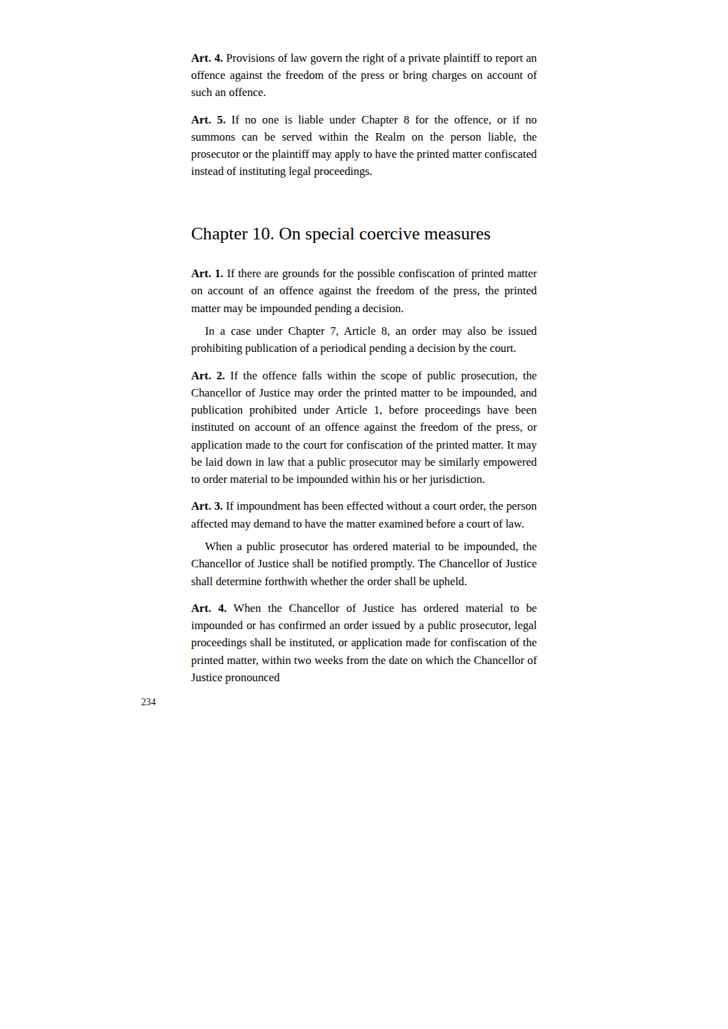Art. 4. Provisions of law govern the right of a private plaintiff to report an offence against the freedom of the press or bring charges on account of such an offence.
Art. 5. If no one is liable under Chapter 8 for the offence, or if no summons can be served within the Realm on the person liable, the prosecutor or the plaintiff may apply to have the printed matter confiscated instead of instituting legal proceedings.
Chapter 10. On special coercive measures
Art. 1. If there are grounds for the possible confiscation of printed matter on account of an offence against the freedom of the press, the printed matter may be impounded pending a decision.
In a case under Chapter 7, Article 8, an order may also be issued prohibiting publication of a periodical pending a decision by the court.
Art. 2. If the offence falls within the scope of public prosecution, the Chancellor of Justice may order the printed matter to be impounded, and publication prohibited under Article 1, before proceedings have been instituted on account of an offence against the freedom of the press, or application made to the court for confiscation of the printed matter. It may be laid down in law that a public prosecutor may be similarly empowered to order material to be impounded within his or her jurisdiction.
Art. 3. If impoundment has been effected without a court order, the person affected may demand to have the matter examined before a court of law.
When a public prosecutor has ordered material to be impounded, the Chancellor of Justice shall be notified promptly. The Chancellor of Justice shall determine forthwith whether the order shall be upheld.
Art. 4. When the Chancellor of Justice has ordered material to be impounded or has confirmed an order issued by a public prosecutor, legal proceedings shall be instituted, or application made for confiscation of the printed matter, within two weeks from the date on which the Chancellor of Justice pronounced
234